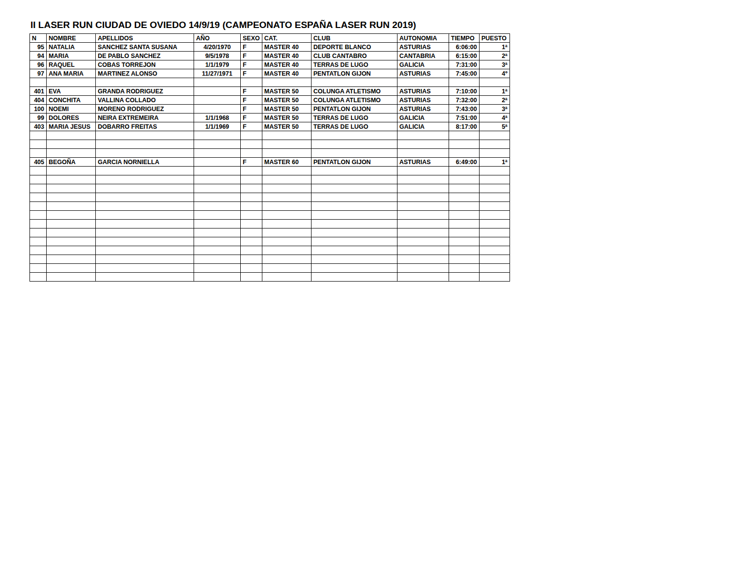II LASER RUN CIUDAD DE OVIEDO 14/9/19 (CAMPEONATO ESPAÑA LASER RUN 2019)
| N | NOMBRE | APELLIDOS | AÑO | SEXO | CAT. | CLUB | AUTONOMIA | TIEMPO | PUESTO |
| --- | --- | --- | --- | --- | --- | --- | --- | --- | --- |
| 95 | NATALIA | SANCHEZ SANTA SUSANA | 4/20/1970 | F | MASTER 40 | DEPORTE BLANCO | ASTURIAS | 6:06:00 | 1ª |
| 94 | MARIA | DE PABLO SANCHEZ | 9/5/1978 | F | MASTER 40 | CLUB CANTABRO | CANTABRIA | 6:15:00 | 2ª |
| 96 | RAQUEL | COBAS TORREJON | 1/1/1979 | F | MASTER 40 | TERRAS DE LUGO | GALICIA | 7:31:00 | 3ª |
| 97 | ANA MARIA | MARTINEZ ALONSO | 11/27/1971 | F | MASTER 40 | PENTATLON GIJON | ASTURIAS | 7:45:00 | 4º |
| 401 | EVA | GRANDA RODRIGUEZ | | F | MASTER 50 | COLUNGA ATLETISMO | ASTURIAS | 7:10:00 | 1ª |
| 404 | CONCHITA | VALLINA COLLADO | | F | MASTER 50 | COLUNGA ATLETISMO | ASTURIAS | 7:32:00 | 2ª |
| 100 | NOEMI | MORENO RODRIGUEZ | | F | MASTER 50 | PENTATLON GIJON | ASTURIAS | 7:43:00 | 3ª |
| 99 | DOLORES | NEIRA EXTREMEIRA | 1/1/1968 | F | MASTER 50 | TERRAS DE LUGO | GALICIA | 7:51:00 | 4ª |
| 403 | MARIA JESUS | DOBARRO FREITAS | 1/1/1969 | F | MASTER 50 | TERRAS DE LUGO | GALICIA | 8:17:00 | 5ª |
| 405 | BEGOÑA | GARCIA NORNIELLA | | F | MASTER 60 | PENTATLON GIJON | ASTURIAS | 6:49:00 | 1ª |